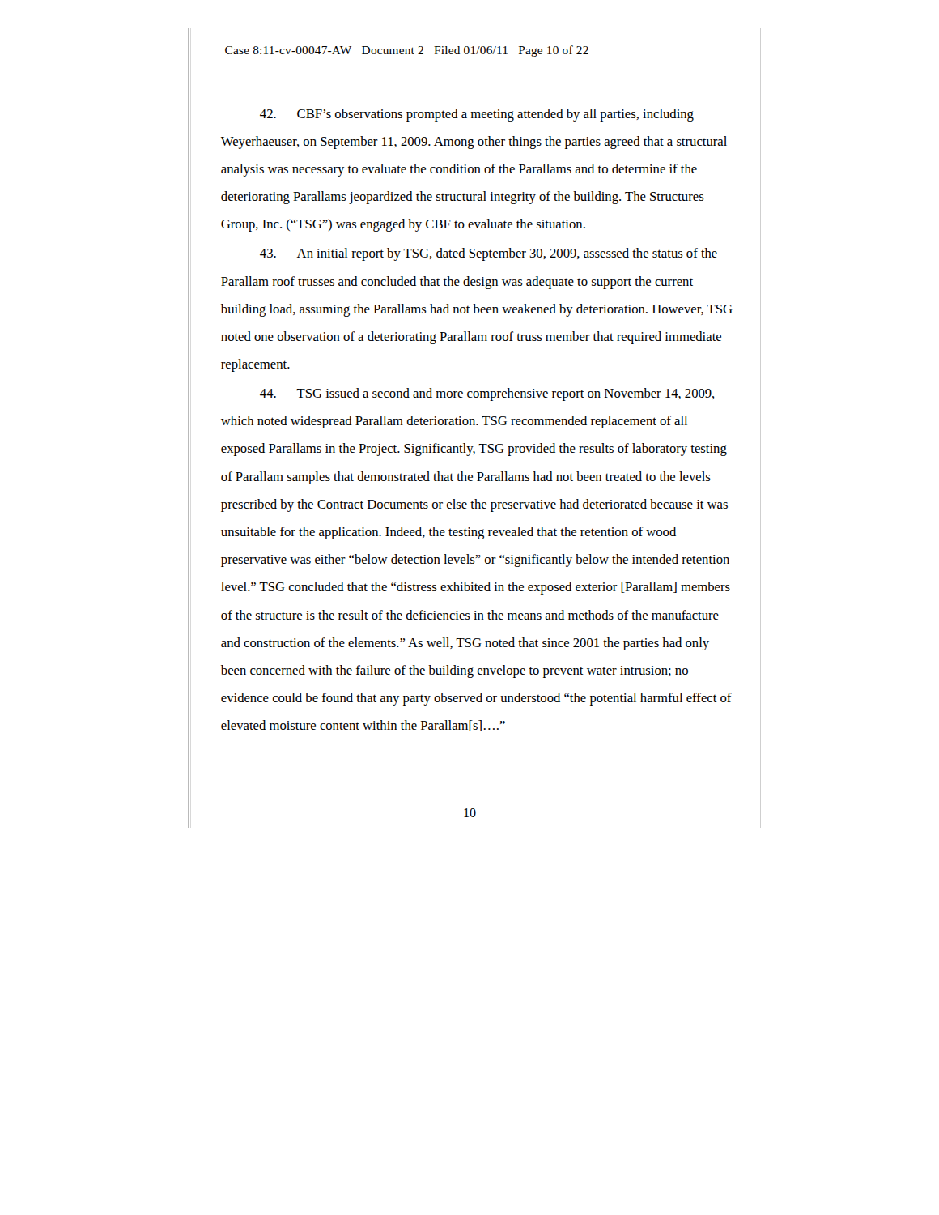Case 8:11-cv-00047-AW Document 2 Filed 01/06/11 Page 10 of 22
42. CBF’s observations prompted a meeting attended by all parties, including Weyerhaeuser, on September 11, 2009. Among other things the parties agreed that a structural analysis was necessary to evaluate the condition of the Parallams and to determine if the deteriorating Parallams jeopardized the structural integrity of the building. The Structures Group, Inc. (“TSG”) was engaged by CBF to evaluate the situation.
43. An initial report by TSG, dated September 30, 2009, assessed the status of the Parallam roof trusses and concluded that the design was adequate to support the current building load, assuming the Parallams had not been weakened by deterioration. However, TSG noted one observation of a deteriorating Parallam roof truss member that required immediate replacement.
44. TSG issued a second and more comprehensive report on November 14, 2009, which noted widespread Parallam deterioration. TSG recommended replacement of all exposed Parallams in the Project. Significantly, TSG provided the results of laboratory testing of Parallam samples that demonstrated that the Parallams had not been treated to the levels prescribed by the Contract Documents or else the preservative had deteriorated because it was unsuitable for the application. Indeed, the testing revealed that the retention of wood preservative was either “below detection levels” or “significantly below the intended retention level.” TSG concluded that the “distress exhibited in the exposed exterior [Parallam] members of the structure is the result of the deficiencies in the means and methods of the manufacture and construction of the elements.” As well, TSG noted that since 2001 the parties had only been concerned with the failure of the building envelope to prevent water intrusion; no evidence could be found that any party observed or understood “the potential harmful effect of elevated moisture content within the Parallam[s]….”
10